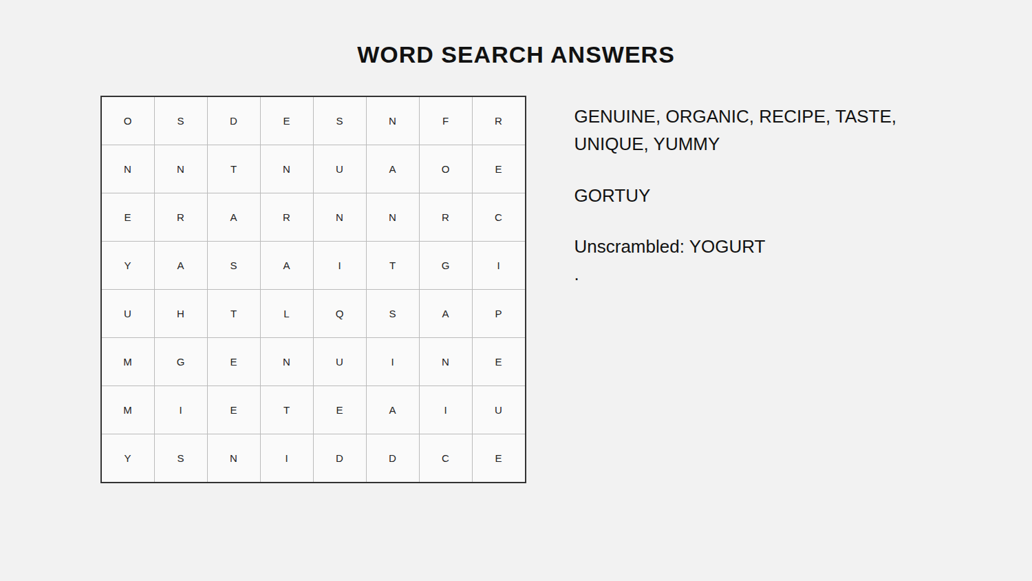WORD SEARCH ANSWERS
| O | S | D | E | S | N | F | R |
| N | N | T | N | U | A | O | E |
| E | R | A | R | N | N | R | C |
| Y | A | S | A | I | T | G | I |
| U | H | T | L | Q | S | A | P |
| M | G | E | N | U | I | N | E |
| M | I | E | T | E | A | I | U |
| Y | S | N | I | D | D | C | E |
GENUINE, ORGANIC, RECIPE, TASTE, UNIQUE, YUMMY
GORTUY
Unscrambled: YOGURT
.